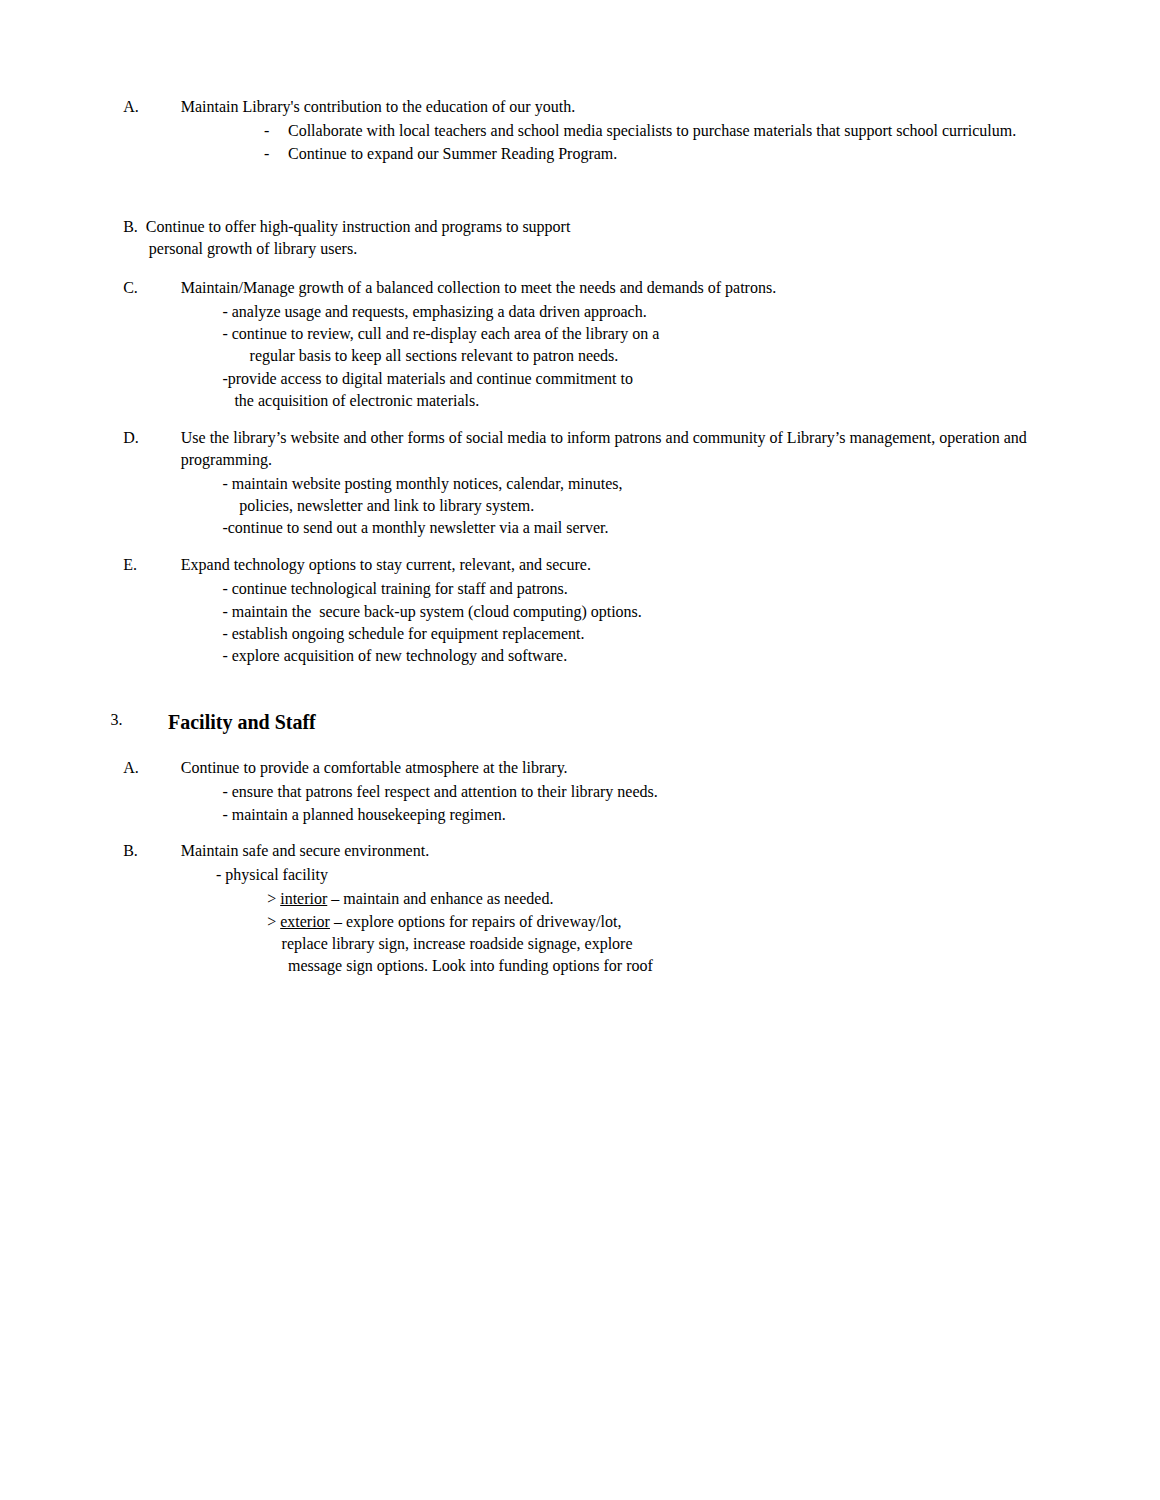A.
Maintain Library's contribution to the education of our youth.
Collaborate with local teachers and school media specialists to purchase materials that support school curriculum.
Continue to expand our Summer Reading Program.
B. Continue to offer high-quality instruction and programs to support
personal growth of library users.
C.
Maintain/Manage growth of a balanced collection to meet the needs and demands of patrons.
- analyze usage and requests, emphasizing a data driven approach.
- continue to review, cull and re-display each area of the library on a
regular basis to keep all sections relevant to patron needs.
-provide access to digital materials and continue commitment to
the acquisition of electronic materials.
D.
Use the library’s website and other forms of social media to inform patrons and community of Library’s management, operation and programming.
- maintain website posting monthly notices, calendar, minutes,
policies, newsletter and link to library system.
-continue to send out a monthly newsletter via a mail server.
E.
Expand technology options to stay current, relevant, and secure.
- continue technological training for staff and patrons.
- maintain the secure back-up system (cloud computing) options.
- establish ongoing schedule for equipment replacement.
- explore acquisition of new technology and software.
3.
Facility and Staff
A.
Continue to provide a comfortable atmosphere at the library.
- ensure that patrons feel respect and attention to their library needs.
- maintain a planned housekeeping regimen.
B.
Maintain safe and secure environment.
- physical facility
> interior – maintain and enhance as needed.
> exterior – explore options for repairs of driveway/lot,
replace library sign, increase roadside signage, explore
message sign options. Look into funding options for roof